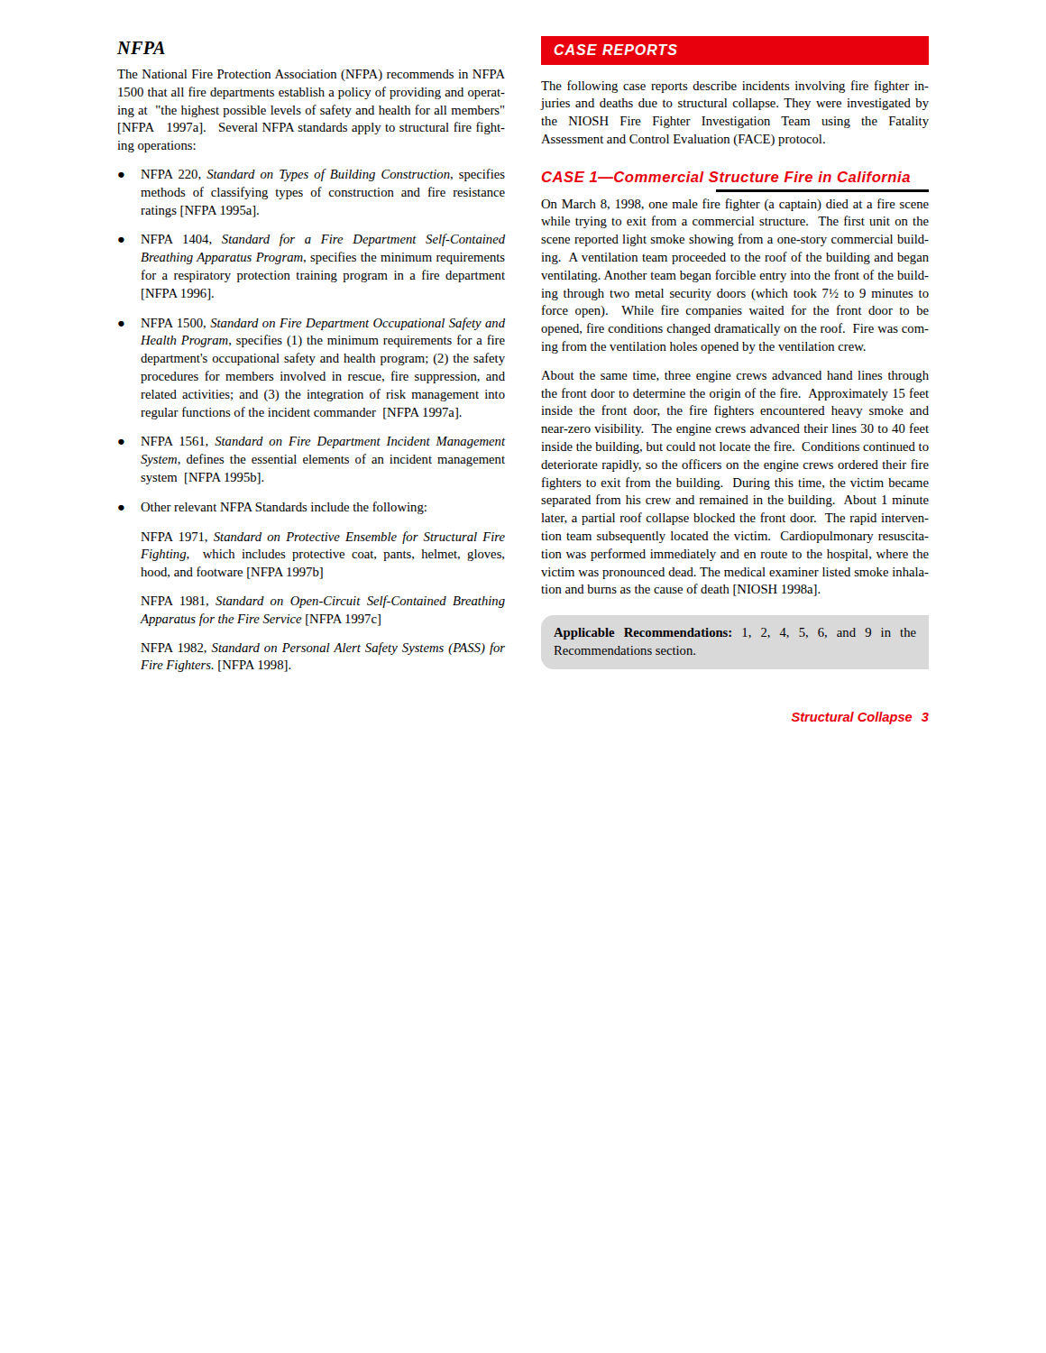NFPA
The National Fire Protection Association (NFPA) recommends in NFPA 1500 that all fire departments establish a policy of providing and operating at "the highest possible levels of safety and health for all members" [NFPA 1997a]. Several NFPA standards apply to structural fire fighting operations:
NFPA 220, Standard on Types of Building Construction, specifies methods of classifying types of construction and fire resistance ratings [NFPA 1995a].
NFPA 1404, Standard for a Fire Department Self-Contained Breathing Apparatus Program, specifies the minimum requirements for a respiratory protection training program in a fire department [NFPA 1996].
NFPA 1500, Standard on Fire Department Occupational Safety and Health Program, specifies (1) the minimum requirements for a fire department's occupational safety and health program; (2) the safety procedures for members involved in rescue, fire suppression, and related activities; and (3) the integration of risk management into regular functions of the incident commander [NFPA 1997a].
NFPA 1561, Standard on Fire Department Incident Management System, defines the essential elements of an incident management system [NFPA 1995b].
Other relevant NFPA Standards include the following:
NFPA 1971, Standard on Protective Ensemble for Structural Fire Fighting, which includes protective coat, pants, helmet, gloves, hood, and footware [NFPA 1997b]
NFPA 1981, Standard on Open-Circuit Self-Contained Breathing Apparatus for the Fire Service [NFPA 1997c]
NFPA 1982, Standard on Personal Alert Safety Systems (PASS) for Fire Fighters. [NFPA 1998].
CASE REPORTS
The following case reports describe incidents involving fire fighter injuries and deaths due to structural collapse. They were investigated by the NIOSH Fire Fighter Investigation Team using the Fatality Assessment and Control Evaluation (FACE) protocol.
CASE 1—Commercial Structure Fire in California
On March 8, 1998, one male fire fighter (a captain) died at a fire scene while trying to exit from a commercial structure. The first unit on the scene reported light smoke showing from a one-story commercial building. A ventilation team proceeded to the roof of the building and began ventilating. Another team began forcible entry into the front of the building through two metal security doors (which took 7½ to 9 minutes to force open). While fire companies waited for the front door to be opened, fire conditions changed dramatically on the roof. Fire was coming from the ventilation holes opened by the ventilation crew.
About the same time, three engine crews advanced hand lines through the front door to determine the origin of the fire. Approximately 15 feet inside the front door, the fire fighters encountered heavy smoke and near-zero visibility. The engine crews advanced their lines 30 to 40 feet inside the building, but could not locate the fire. Conditions continued to deteriorate rapidly, so the officers on the engine crews ordered their fire fighters to exit from the building. During this time, the victim became separated from his crew and remained in the building. About 1 minute later, a partial roof collapse blocked the front door. The rapid intervention team subsequently located the victim. Cardiopulmonary resuscitation was performed immediately and en route to the hospital, where the victim was pronounced dead. The medical examiner listed smoke inhalation and burns as the cause of death [NIOSH 1998a].
Applicable Recommendations: 1, 2, 4, 5, 6, and 9 in the Recommendations section.
Structural Collapse 3